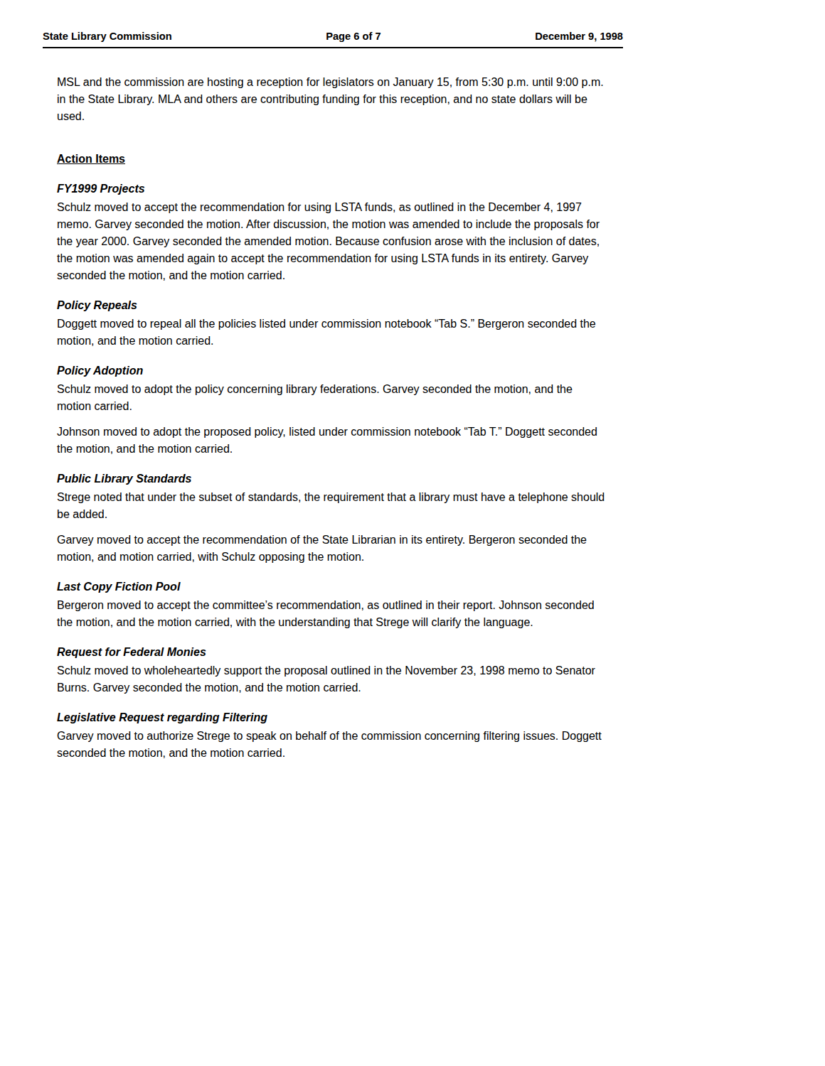State Library Commission Page 6 of 7 December 9, 1998
MSL and the commission are hosting a reception for legislators on January 15, from 5:30 p.m. until 9:00 p.m. in the State Library. MLA and others are contributing funding for this reception, and no state dollars will be used.
Action Items
FY1999 Projects
Schulz moved to accept the recommendation for using LSTA funds, as outlined in the December 4, 1997 memo. Garvey seconded the motion. After discussion, the motion was amended to include the proposals for the year 2000. Garvey seconded the amended motion. Because confusion arose with the inclusion of dates, the motion was amended again to accept the recommendation for using LSTA funds in its entirety. Garvey seconded the motion, and the motion carried.
Policy Repeals
Doggett moved to repeal all the policies listed under commission notebook “Tab S.” Bergeron seconded the motion, and the motion carried.
Policy Adoption
Schulz moved to adopt the policy concerning library federations. Garvey seconded the motion, and the motion carried.
Johnson moved to adopt the proposed policy, listed under commission notebook “Tab T.” Doggett seconded the motion, and the motion carried.
Public Library Standards
Strege noted that under the subset of standards, the requirement that a library must have a telephone should be added.
Garvey moved to accept the recommendation of the State Librarian in its entirety. Bergeron seconded the motion, and motion carried, with Schulz opposing the motion.
Last Copy Fiction Pool
Bergeron moved to accept the committee’s recommendation, as outlined in their report. Johnson seconded the motion, and the motion carried, with the understanding that Strege will clarify the language.
Request for Federal Monies
Schulz moved to wholeheartedly support the proposal outlined in the November 23, 1998 memo to Senator Burns. Garvey seconded the motion, and the motion carried.
Legislative Request regarding Filtering
Garvey moved to authorize Strege to speak on behalf of the commission concerning filtering issues. Doggett seconded the motion, and the motion carried.